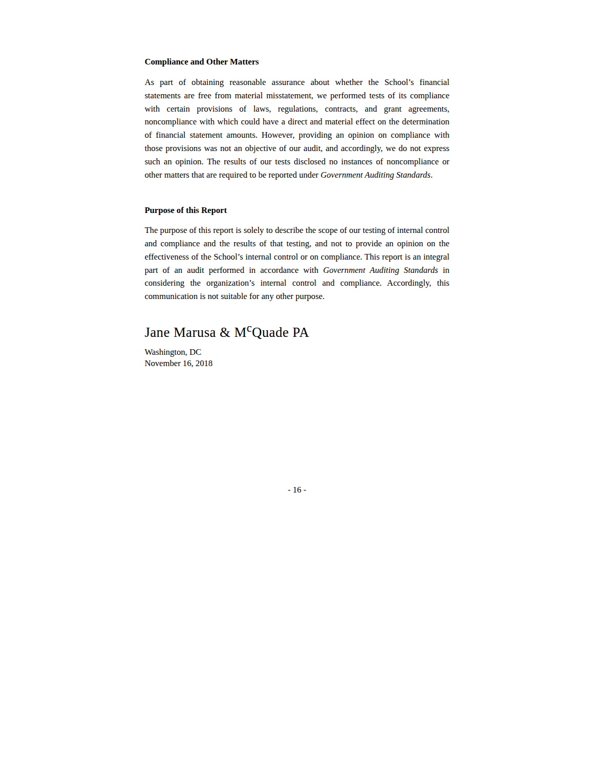Compliance and Other Matters
As part of obtaining reasonable assurance about whether the School’s financial statements are free from material misstatement, we performed tests of its compliance with certain provisions of laws, regulations, contracts, and grant agreements, noncompliance with which could have a direct and material effect on the determination of financial statement amounts. However, providing an opinion on compliance with those provisions was not an objective of our audit, and accordingly, we do not express such an opinion. The results of our tests disclosed no instances of noncompliance or other matters that are required to be reported under Government Auditing Standards.
Purpose of this Report
The purpose of this report is solely to describe the scope of our testing of internal control and compliance and the results of that testing, and not to provide an opinion on the effectiveness of the School’s internal control or on compliance. This report is an integral part of an audit performed in accordance with Government Auditing Standards in considering the organization’s internal control and compliance. Accordingly, this communication is not suitable for any other purpose.
Jane Marusa & McQuade PA
Washington, DC
November 16, 2018
- 16 -